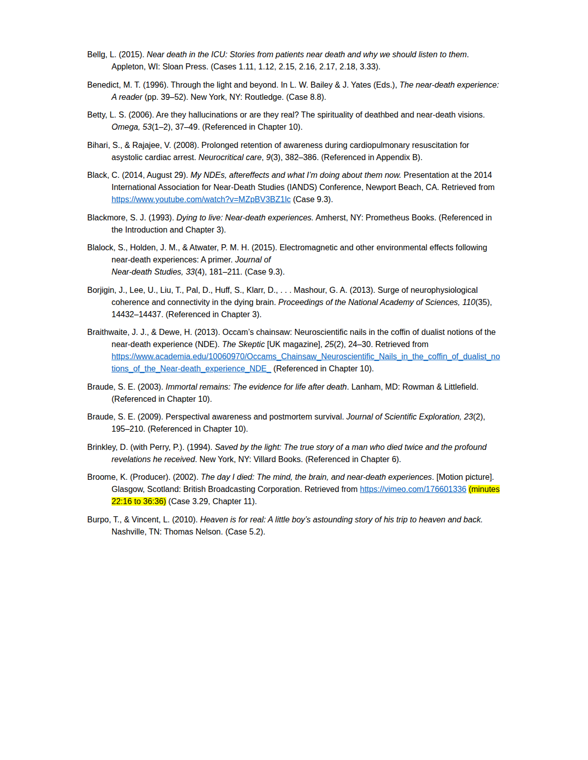Bellg, L. (2015). Near death in the ICU: Stories from patients near death and why we should listen to them. Appleton, WI: Sloan Press. (Cases 1.11, 1.12, 2.15, 2.16, 2.17, 2.18, 3.33).
Benedict, M. T. (1996). Through the light and beyond. In L. W. Bailey & J. Yates (Eds.), The near-death experience: A reader (pp. 39–52). New York, NY: Routledge. (Case 8.8).
Betty, L. S. (2006). Are they hallucinations or are they real? The spirituality of deathbed and near-death visions. Omega, 53(1–2), 37–49. (Referenced in Chapter 10).
Bihari, S., & Rajajee, V. (2008). Prolonged retention of awareness during cardiopulmonary resuscitation for asystolic cardiac arrest. Neurocritical care, 9(3), 382–386. (Referenced in Appendix B).
Black, C. (2014, August 29). My NDEs, aftereffects and what I’m doing about them now. Presentation at the 2014 International Association for Near-Death Studies (IANDS) Conference, Newport Beach, CA. Retrieved from https://www.youtube.com/watch?v=MZpBV3BZ1lc (Case 9.3).
Blackmore, S. J. (1993). Dying to live: Near-death experiences. Amherst, NY: Prometheus Books. (Referenced in the Introduction and Chapter 3).
Blalock, S., Holden, J. M., & Atwater, P. M. H. (2015). Electromagnetic and other environmental effects following near-death experiences: A primer. Journal of
Near-death Studies, 33(4), 181–211. (Case 9.3).
Borjigin, J., Lee, U., Liu, T., Pal, D., Huff, S., Klarr, D., . . . Mashour, G. A. (2013). Surge of neurophysiological coherence and connectivity in the dying brain. Proceedings of the National Academy of Sciences, 110(35), 14432–14437. (Referenced in Chapter 3).
Braithwaite, J. J., & Dewe, H. (2013). Occam’s chainsaw: Neuroscientific nails in the coffin of dualist notions of the near-death experience (NDE). The Skeptic [UK magazine], 25(2), 24–30. Retrieved from
https://www.academia.edu/10060970/Occams_Chainsaw_Neuroscientific_Nails_in_the_coffin_of_dualist_notions_of_the_Near-death_experience_NDE_ (Referenced in Chapter 10).
Braude, S. E. (2003). Immortal remains: The evidence for life after death. Lanham, MD: Rowman & Littlefield. (Referenced in Chapter 10).
Braude, S. E. (2009). Perspectival awareness and postmortem survival. Journal of Scientific Exploration, 23(2), 195–210. (Referenced in Chapter 10).
Brinkley, D. (with Perry, P.). (1994). Saved by the light: The true story of a man who died twice and the profound revelations he received. New York, NY: Villard Books. (Referenced in Chapter 6).
Broome, K. (Producer). (2002). The day I died: The mind, the brain, and near-death experiences. [Motion picture]. Glasgow, Scotland: British Broadcasting Corporation. Retrieved from https://vimeo.com/176601336 (minutes 22:16 to 36:36) (Case 3.29, Chapter 11).
Burpo, T., & Vincent, L. (2010). Heaven is for real: A little boy’s astounding story of his trip to heaven and back. Nashville, TN: Thomas Nelson. (Case 5.2).